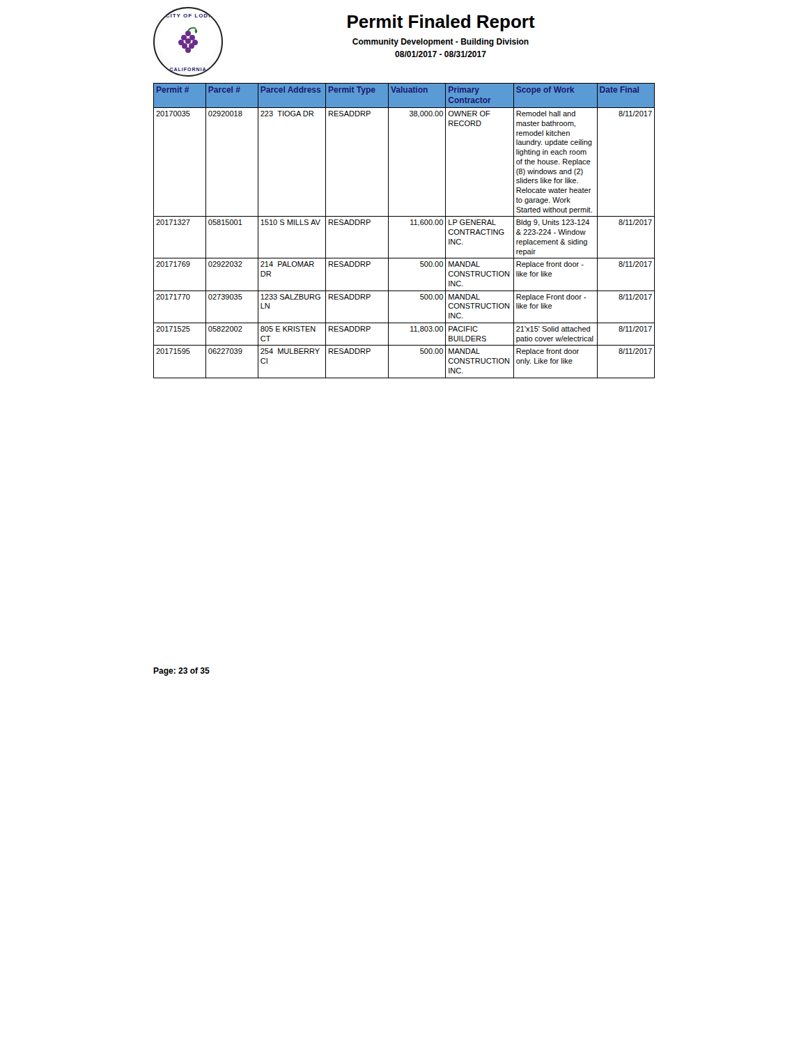CITY OF LODI
CALIFORNIA
Permit Finaled Report
Community Development - Building Division
08/01/2017 - 08/31/2017
| Permit # | Parcel # | Parcel Address | Permit Type | Valuation | Primary Contractor | Scope of Work | Date Final |
| --- | --- | --- | --- | --- | --- | --- | --- |
| 20170035 | 02920018 | 223 TIOGA DR | RESADDRP | 38,000.00 | OWNER OF RECORD | Remodel hall and master bathroom, remodel kitchen laundry. update ceiling lighting in each room of the house. Replace (8) windows and (2) sliders like for like. Relocate water heater to garage. Work Started without permit. | 8/11/2017 |
| 20171327 | 05815001 | 1510 S MILLS AV | RESADDRP | 11,600.00 | LP GENERAL CONTRACTING INC. | Bldg 9, Units 123-124 & 223-224 - Window replacement & siding repair | 8/11/2017 |
| 20171769 | 02922032 | 214 PALOMAR DR | RESADDRP | 500.00 | MANDAL CONSTRUCTION INC. | Replace front door - like for like | 8/11/2017 |
| 20171770 | 02739035 | 1233 SALZBURG LN | RESADDRP | 500.00 | MANDAL CONSTRUCTION INC. | Replace Front door - like for like | 8/11/2017 |
| 20171525 | 05822002 | 805 E KRISTEN CT | RESADDRP | 11,803.00 | PACIFIC BUILDERS | 21'x15' Solid attached patio cover w/electrical | 8/11/2017 |
| 20171595 | 06227039 | 254 MULBERRY CI | RESADDRP | 500.00 | MANDAL CONSTRUCTION INC. | Replace front door only. Like for like | 8/11/2017 |
Page: 23 of 35